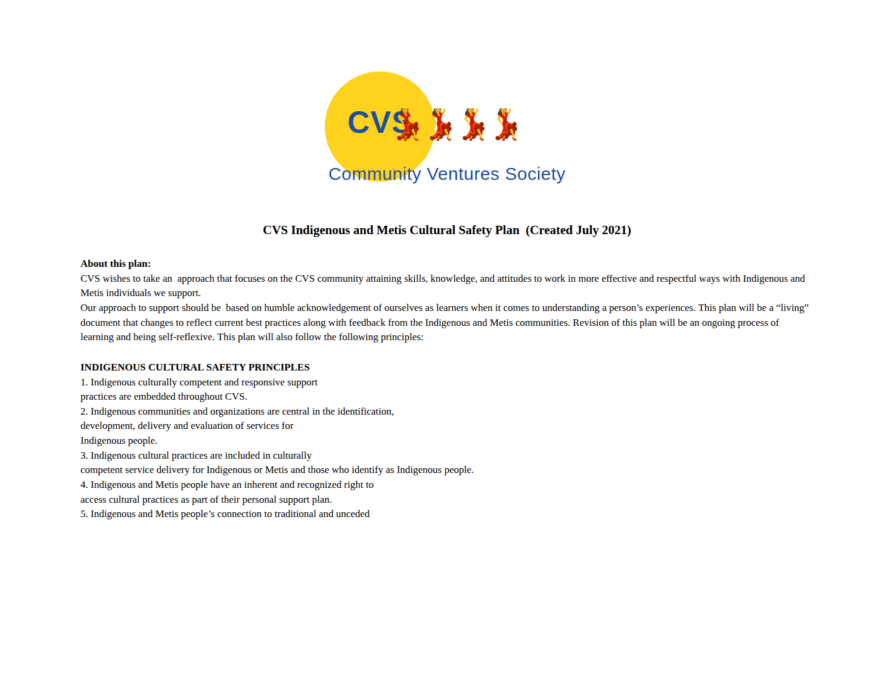CVS
💃💃💃💃💃💃
Community Ventures Society
CVS Indigenous and Metis Cultural Safety Plan (Created July 2021)
About this plan:
CVS wishes to take an approach that focuses on the CVS community attaining skills, knowledge, and attitudes to work in more effective and respectful ways with Indigenous and Metis individuals we support.
Our approach to support should be based on humble acknowledgement of ourselves as learners when it comes to understanding a person’s experiences. This plan will be a “living” document that changes to reflect current best practices along with feedback from the Indigenous and Metis communities. Revision of this plan will be an ongoing process of learning and being self-reflexive. This plan will also follow the following principles:
INDIGENOUS CULTURAL SAFETY PRINCIPLES
1. Indigenous culturally competent and responsive support
practices are embedded throughout CVS.
2. Indigenous communities and organizations are central in the identification,
development, delivery and evaluation of services for
Indigenous people.
3. Indigenous cultural practices are included in culturally
competent service delivery for Indigenous or Metis and those who identify as Indigenous people.
4. Indigenous and Metis people have an inherent and recognized right to
access cultural practices as part of their personal support plan.
5. Indigenous and Metis people’s connection to traditional and unceded